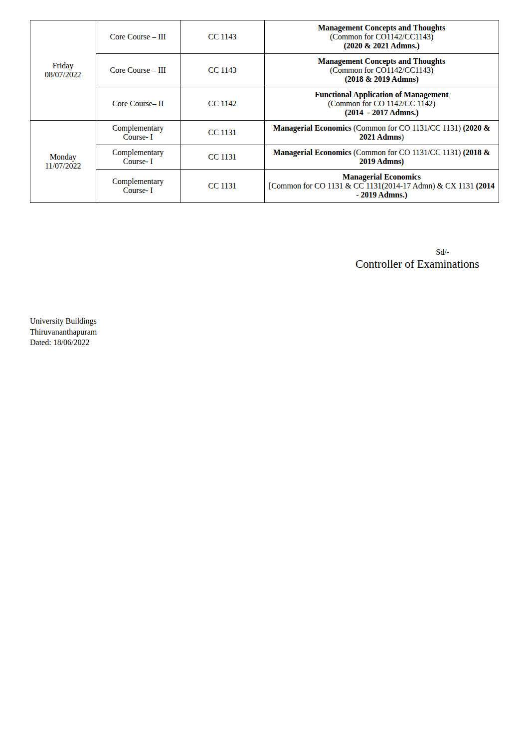| Friday 08/07/2022 | Core Course – III | CC 1143 | Management Concepts and Thoughts (Common for CO1142/CC1143) (2020 & 2021 Admns.) |
| Core Course – III | CC 1143 | Management Concepts and Thoughts (Common for CO1142/CC1143) (2018 & 2019 Admns) |
| Core Course– II | CC 1142 | Functional Application of Management (Common for CO 1142/CC 1142) (2014 - 2017 Admns.) |
| Monday 11/07/2022 | Complementary Course- I | CC 1131 | Managerial Economics (Common for CO 1131/CC 1131) (2020 & 2021 Admns ) |
| Complementary Course- I | CC 1131 | Managerial Economics (Common for CO 1131/CC 1131) (2018 & 2019 Admns) |
| Complementary Course- I | CC 1131 | Managerial Economics [Common for CO 1131 & CC 1131(2014-17 Admn) & CX 1131 (2014 - 2019 Admns.) |
Sd/-
Controller of Examinations
University Buildings
Thiruvananthapuram
Dated: 18/06/2022